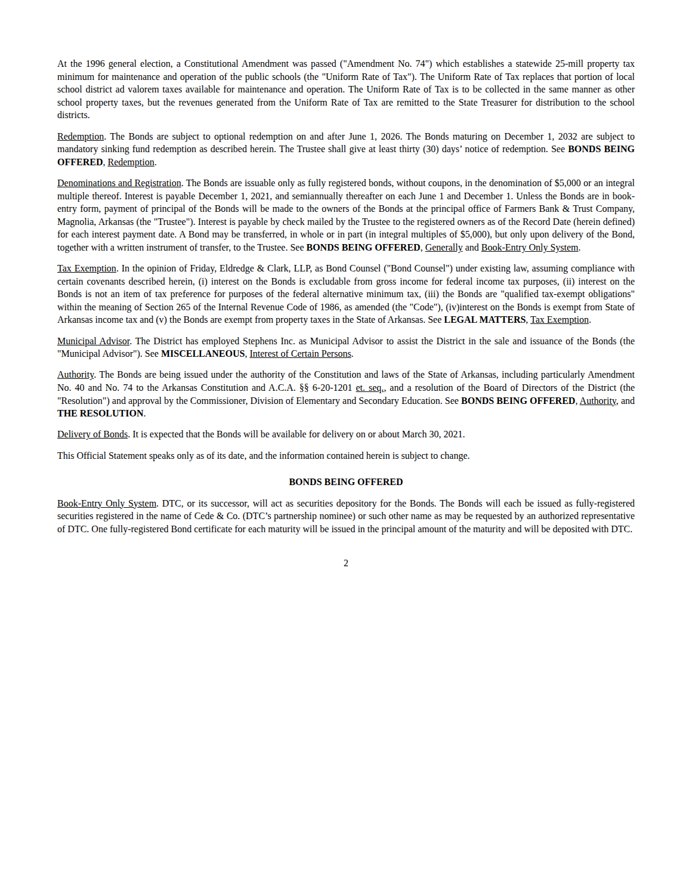At the 1996 general election, a Constitutional Amendment was passed ("Amendment No. 74") which establishes a statewide 25-mill property tax minimum for maintenance and operation of the public schools (the "Uniform Rate of Tax"). The Uniform Rate of Tax replaces that portion of local school district ad valorem taxes available for maintenance and operation. The Uniform Rate of Tax is to be collected in the same manner as other school property taxes, but the revenues generated from the Uniform Rate of Tax are remitted to the State Treasurer for distribution to the school districts.
Redemption. The Bonds are subject to optional redemption on and after June 1, 2026. The Bonds maturing on December 1, 2032 are subject to mandatory sinking fund redemption as described herein. The Trustee shall give at least thirty (30) days’ notice of redemption. See BONDS BEING OFFERED, Redemption.
Denominations and Registration. The Bonds are issuable only as fully registered bonds, without coupons, in the denomination of $5,000 or an integral multiple thereof. Interest is payable December 1, 2021, and semiannually thereafter on each June 1 and December 1. Unless the Bonds are in book-entry form, payment of principal of the Bonds will be made to the owners of the Bonds at the principal office of Farmers Bank & Trust Company, Magnolia, Arkansas (the "Trustee"). Interest is payable by check mailed by the Trustee to the registered owners as of the Record Date (herein defined) for each interest payment date. A Bond may be transferred, in whole or in part (in integral multiples of $5,000), but only upon delivery of the Bond, together with a written instrument of transfer, to the Trustee. See BONDS BEING OFFERED, Generally and Book-Entry Only System.
Tax Exemption. In the opinion of Friday, Eldredge & Clark, LLP, as Bond Counsel ("Bond Counsel") under existing law, assuming compliance with certain covenants described herein, (i) interest on the Bonds is excludable from gross income for federal income tax purposes, (ii) interest on the Bonds is not an item of tax preference for purposes of the federal alternative minimum tax, (iii) the Bonds are "qualified tax-exempt obligations" within the meaning of Section 265 of the Internal Revenue Code of 1986, as amended (the "Code"), (iv)interest on the Bonds is exempt from State of Arkansas income tax and (v) the Bonds are exempt from property taxes in the State of Arkansas. See LEGAL MATTERS, Tax Exemption.
Municipal Advisor. The District has employed Stephens Inc. as Municipal Advisor to assist the District in the sale and issuance of the Bonds (the "Municipal Advisor"). See MISCELLANEOUS, Interest of Certain Persons.
Authority. The Bonds are being issued under the authority of the Constitution and laws of the State of Arkansas, including particularly Amendment No. 40 and No. 74 to the Arkansas Constitution and A.C.A. §§ 6-20-1201 et. seq., and a resolution of the Board of Directors of the District (the "Resolution") and approval by the Commissioner, Division of Elementary and Secondary Education. See BONDS BEING OFFERED, Authority, and THE RESOLUTION.
Delivery of Bonds. It is expected that the Bonds will be available for delivery on or about March 30, 2021.
This Official Statement speaks only as of its date, and the information contained herein is subject to change.
BONDS BEING OFFERED
Book-Entry Only System. DTC, or its successor, will act as securities depository for the Bonds. The Bonds will each be issued as fully-registered securities registered in the name of Cede & Co. (DTC’s partnership nominee) or such other name as may be requested by an authorized representative of DTC. One fully-registered Bond certificate for each maturity will be issued in the principal amount of the maturity and will be deposited with DTC.
2